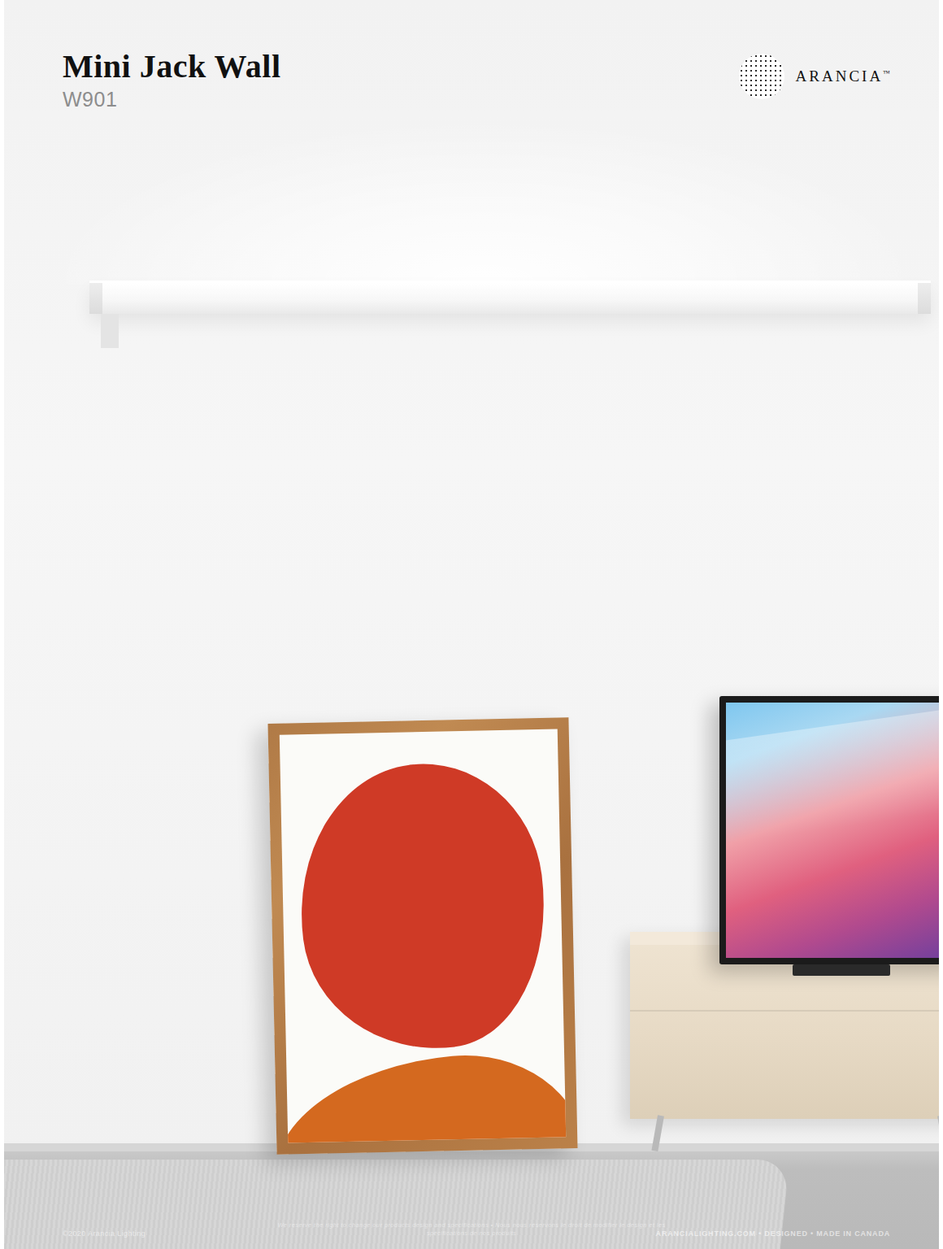Mini Jack Wall
W901
ARANCIA™
©2020 Arancia Lighting
We reserve the right to change our products design and specifications • Nous nous réservons le droit de modifier le design et les spécifications de nos produits
ARANCIALIGHTING.COM • DESIGNED • MADE IN CANADA